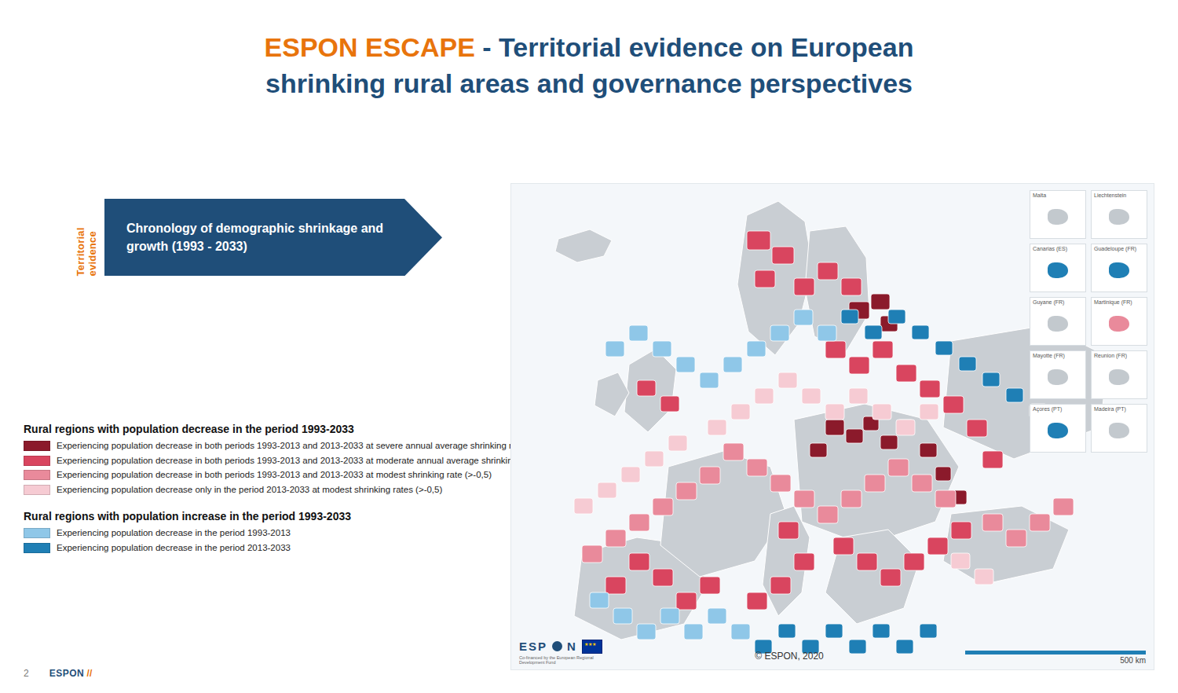ESPON ESCAPE - Territorial evidence on European
shrinking rural areas and governance perspectives
Territorial evidence
Chronology of demographic shrinkage and growth (1993 - 2033)
Rural regions with population decrease in the period 1993-2033
Experiencing population decrease in both periods 1993-2013 and 2013-2033 at severe annual average shrinking rates (<-1)
Experiencing population decrease in both periods 1993-2013 and 2013-2033 at moderate annual average shrinking rate (-1 to -0,5)
Experiencing population decrease in both periods 1993-2013 and 2013-2033 at modest shrinking rate (>-0,5)
Experiencing population decrease only in the period 2013-2033 at modest shrinking rates (>-0,5)
Rural regions with population increase in the period 1993-2033
Experiencing population decrease in the period 1993-2013
Experiencing population decrease in the period 2013-2033
Malta
Liechtenstein
Canarias (ES)
Guadeloupe (FR)
Guyane (FR)
Martinique (FR)
Mayotte (FR)
Reunion (FR)
Açores (PT)
Madeira (PT)
ESP N
Co-financed by the European Regional Development Fund
© ESPON, 2020
500 km
2 ESPON //